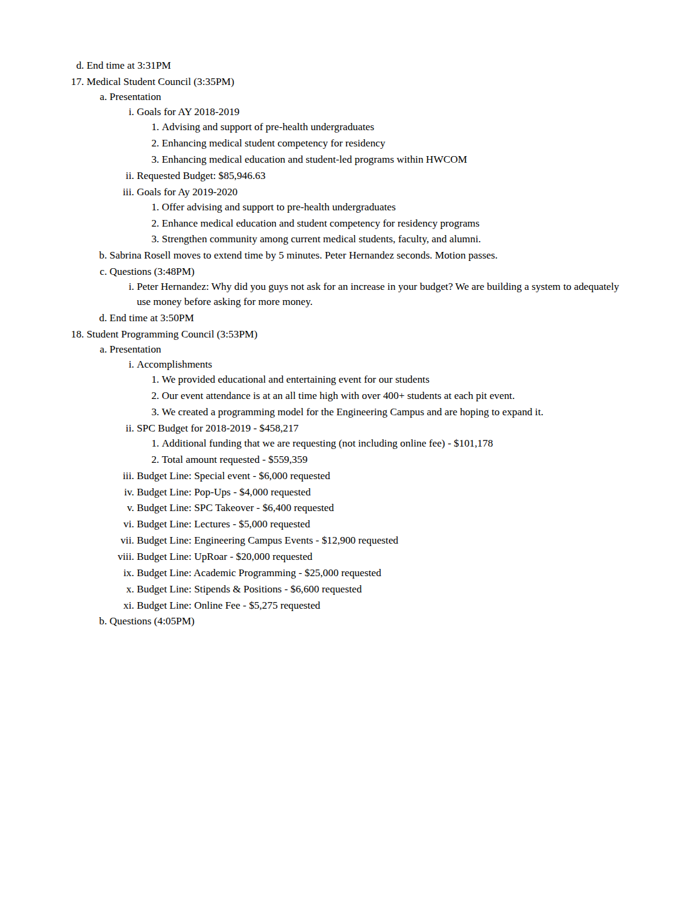End time at 3:31PM
Medical Student Council (3:35PM)
Presentation
Goals for AY 2018-2019
Advising and support of pre-health undergraduates
Enhancing medical student competency for residency
Enhancing medical education and student-led programs within HWCOM
Requested Budget: $85,946.63
Goals for Ay 2019-2020
Offer advising and support to pre-health undergraduates
Enhance medical education and student competency for residency programs
Strengthen community among current medical students, faculty, and alumni.
Sabrina Rosell moves to extend time by 5 minutes. Peter Hernandez seconds. Motion passes.
Questions (3:48PM)
Peter Hernandez: Why did you guys not ask for an increase in your budget? We are building a system to adequately use money before asking for more money.
End time at 3:50PM
Student Programming Council (3:53PM)
Presentation
Accomplishments
We provided educational and entertaining event for our students
Our event attendance is at an all time high with over 400+ students at each pit event.
We created a programming model for the Engineering Campus and are hoping to expand it.
SPC Budget for 2018-2019 - $458,217
Additional funding that we are requesting (not including online fee) - $101,178
Total amount requested - $559,359
Budget Line: Special event - $6,000 requested
Budget Line: Pop-Ups - $4,000 requested
Budget Line: SPC Takeover - $6,400 requested
Budget Line: Lectures - $5,000 requested
Budget Line: Engineering Campus Events - $12,900 requested
Budget Line: UpRoar - $20,000 requested
Budget Line: Academic Programming - $25,000 requested
Budget Line: Stipends & Positions - $6,600 requested
Budget Line: Online Fee - $5,275 requested
Questions (4:05PM)